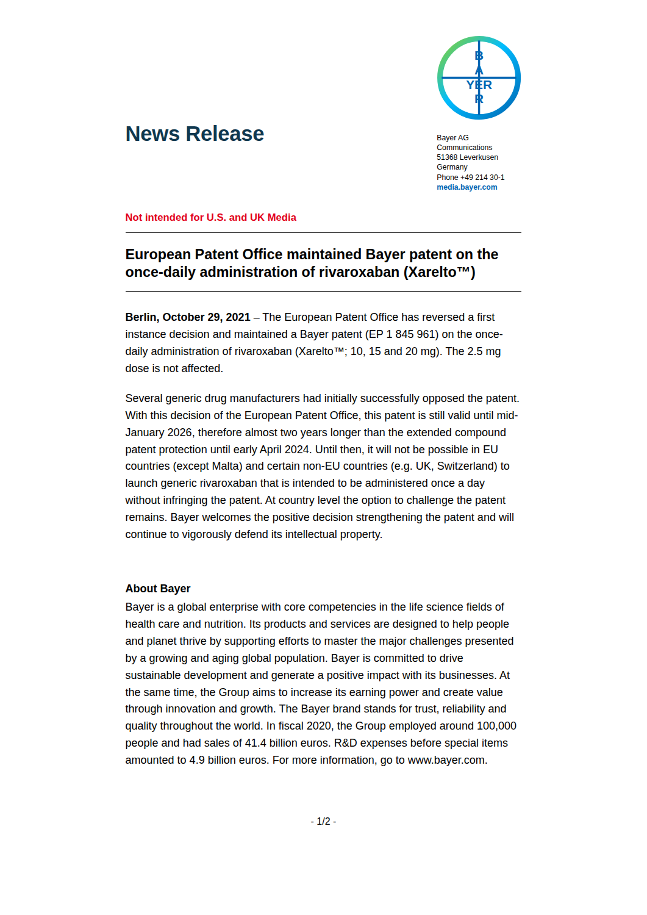News Release
B A YER R
Bayer AG
Communications
51368 Leverkusen
Germany
Phone +49 214 30-1
media.bayer.com
Not intended for U.S. and UK Media
European Patent Office maintained Bayer patent on the once-daily administration of rivaroxaban (Xarelto™)
Berlin, October 29, 2021 – The European Patent Office has reversed a first instance decision and maintained a Bayer patent (EP 1 845 961) on the once-daily administration of rivaroxaban (Xarelto™; 10, 15 and 20 mg). The 2.5 mg dose is not affected.
Several generic drug manufacturers had initially successfully opposed the patent. With this decision of the European Patent Office, this patent is still valid until mid-January 2026, therefore almost two years longer than the extended compound patent protection until early April 2024. Until then, it will not be possible in EU countries (except Malta) and certain non-EU countries (e.g. UK, Switzerland) to launch generic rivaroxaban that is intended to be administered once a day without infringing the patent. At country level the option to challenge the patent remains. Bayer welcomes the positive decision strengthening the patent and will continue to vigorously defend its intellectual property.
About Bayer
Bayer is a global enterprise with core competencies in the life science fields of health care and nutrition. Its products and services are designed to help people and planet thrive by supporting efforts to master the major challenges presented by a growing and aging global population. Bayer is committed to drive sustainable development and generate a positive impact with its businesses. At the same time, the Group aims to increase its earning power and create value through innovation and growth. The Bayer brand stands for trust, reliability and quality throughout the world. In fiscal 2020, the Group employed around 100,000 people and had sales of 41.4 billion euros. R&D expenses before special items amounted to 4.9 billion euros. For more information, go to www.bayer.com.
- 1/2 -